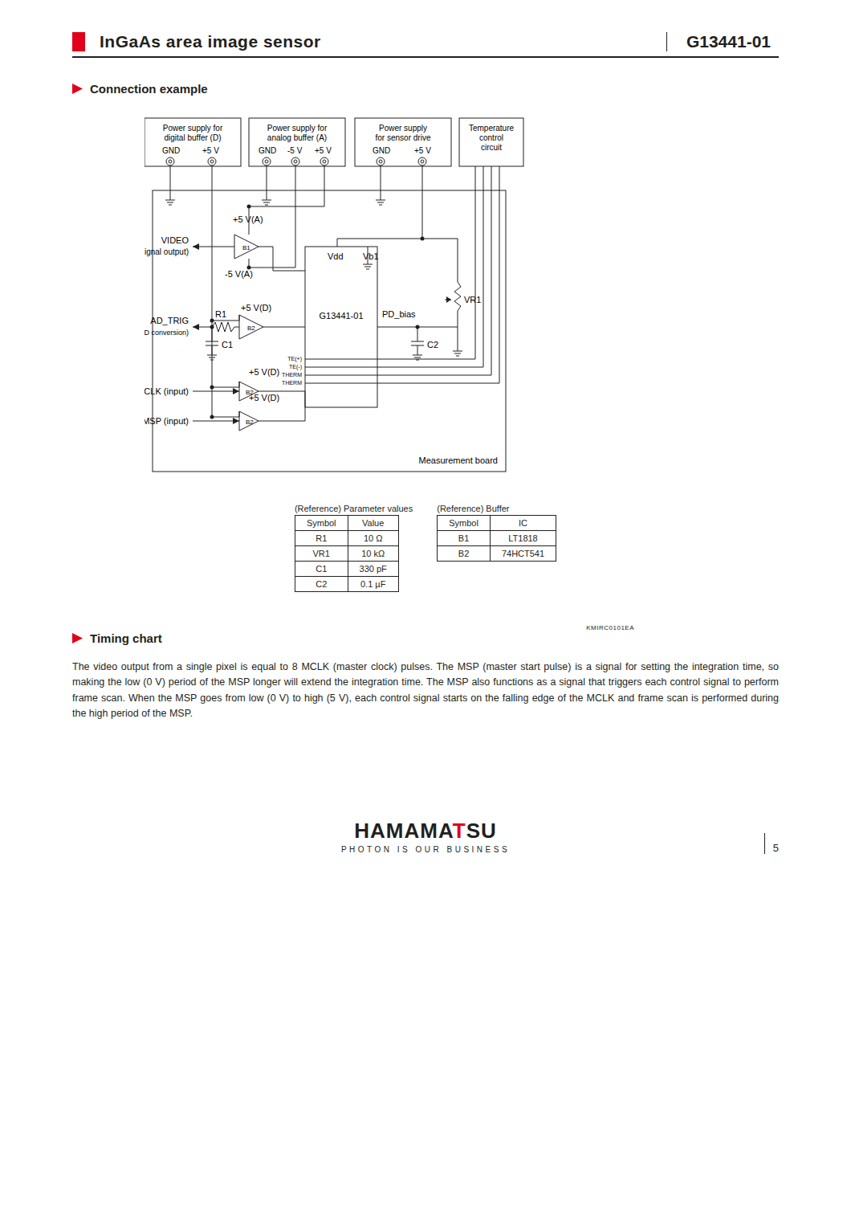InGaAs area image sensor
G13441-01
Connection example
Power supply for digital buffer (D) GND +5 V Power supply for analog buffer (A) GND -5 V +5 V Power supply for sensor drive GND +5 V Temperature control circuit Measurement board +5 V(A) B1 -5 V(A) VIDEO (signal output) G13441-01 Vdd Vb1 +5 V(D) B2 R1 AD_TRIG (output for A/D conversion) C1 PD_bias C2 VR1 TE(+) TE(-) THERM THERM +5 V(D) B2 MCLK (input) +5 V(D) B2 MSP (input)
(Reference) Parameter values
| Symbol | Value |
| --- | --- |
| R1 | 10 Ω |
| VR1 | 10 kΩ |
| C1 | 330 pF |
| C2 | 0.1 µF |
(Reference) Buffer
| Symbol | IC |
| --- | --- |
| B1 | LT1818 |
| B2 | 74HCT541 |
KMIRC0101EA
Timing chart
The video output from a single pixel is equal to 8 MCLK (master clock) pulses. The MSP (master start pulse) is a signal for setting the integration time, so making the low (0 V) period of the MSP longer will extend the integration time. The MSP also functions as a signal that triggers each control signal to perform frame scan. When the MSP goes from low (0 V) to high (5 V), each control signal starts on the falling edge of the MCLK and frame scan is performed during the high period of the MSP.
HAMAMATSU
PHOTON IS OUR BUSINESS
5